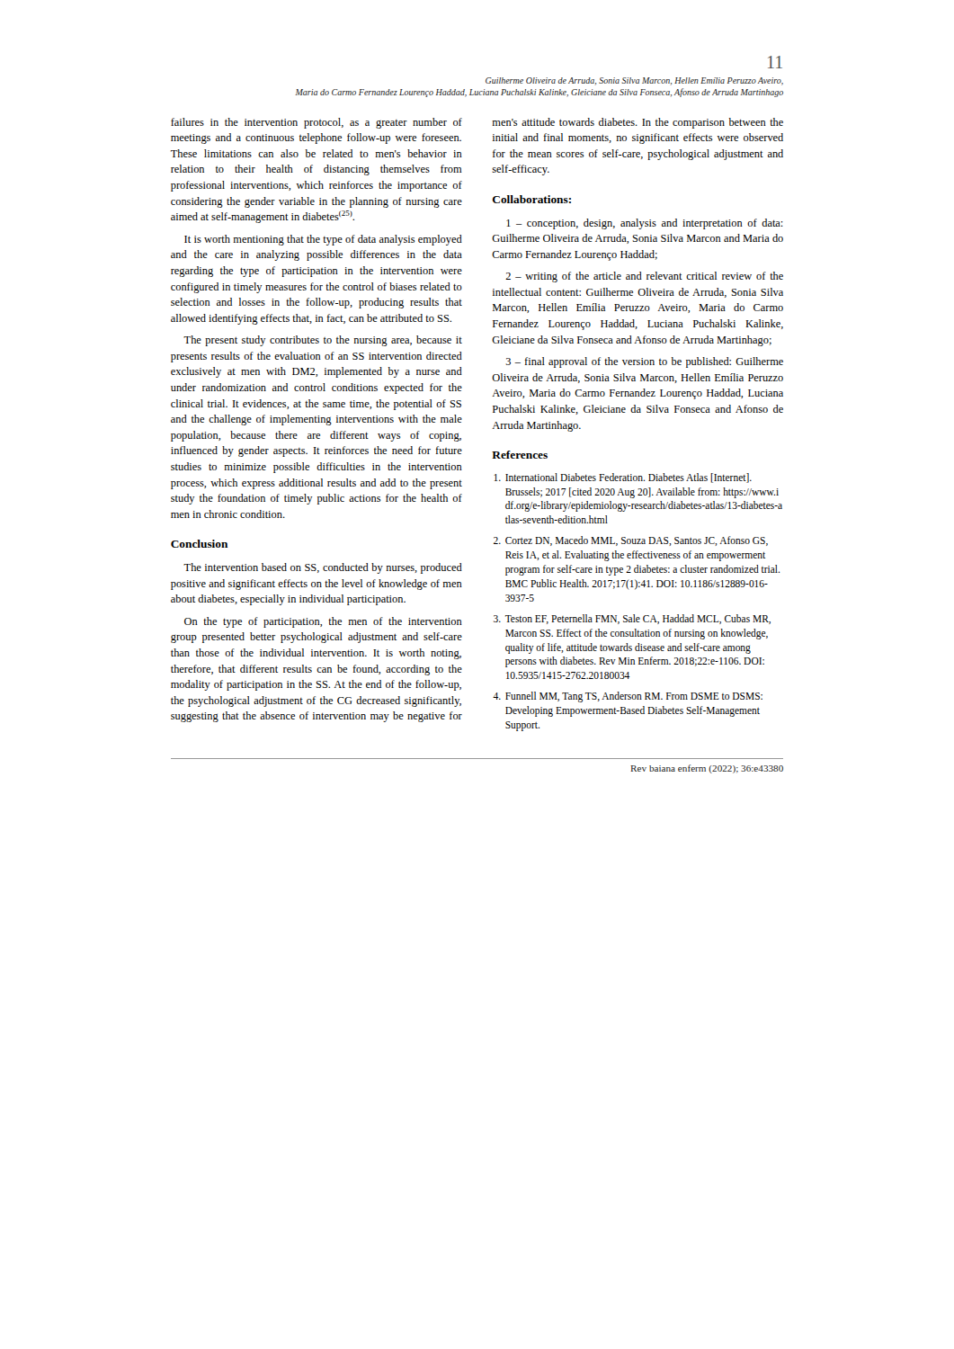11
Guilherme Oliveira de Arruda, Sonia Silva Marcon, Hellen Emília Peruzzo Aveiro, Maria do Carmo Fernandez Lourenço Haddad, Luciana Puchalski Kalinke, Gleiciane da Silva Fonseca, Afonso de Arruda Martinhago
failures in the intervention protocol, as a greater number of meetings and a continuous telephone follow-up were foreseen. These limitations can also be related to men's behavior in relation to their health of distancing themselves from professional interventions, which reinforces the importance of considering the gender variable in the planning of nursing care aimed at self-management in diabetes(25).
It is worth mentioning that the type of data analysis employed and the care in analyzing possible differences in the data regarding the type of participation in the intervention were configured in timely measures for the control of biases related to selection and losses in the follow-up, producing results that allowed identifying effects that, in fact, can be attributed to SS.
The present study contributes to the nursing area, because it presents results of the evaluation of an SS intervention directed exclusively at men with DM2, implemented by a nurse and under randomization and control conditions expected for the clinical trial. It evidences, at the same time, the potential of SS and the challenge of implementing interventions with the male population, because there are different ways of coping, influenced by gender aspects. It reinforces the need for future studies to minimize possible difficulties in the intervention process, which express additional results and add to the present study the foundation of timely public actions for the health of men in chronic condition.
Conclusion
The intervention based on SS, conducted by nurses, produced positive and significant effects on the level of knowledge of men about diabetes, especially in individual participation.
On the type of participation, the men of the intervention group presented better psychological adjustment and self-care than those of the individual intervention. It is worth noting, therefore, that different results can be found, according to the modality of participation in the SS. At the end of the follow-up, the psychological adjustment of the CG decreased significantly, suggesting that the absence of intervention may be negative for men's attitude towards diabetes. In the comparison between the initial and final moments, no significant effects were observed for the mean scores of self-care, psychological adjustment and self-efficacy.
Collaborations:
1 – conception, design, analysis and interpretation of data: Guilherme Oliveira de Arruda, Sonia Silva Marcon and Maria do Carmo Fernandez Lourenço Haddad;
2 – writing of the article and relevant critical review of the intellectual content: Guilherme Oliveira de Arruda, Sonia Silva Marcon, Hellen Emília Peruzzo Aveiro, Maria do Carmo Fernandez Lourenço Haddad, Luciana Puchalski Kalinke, Gleiciane da Silva Fonseca and Afonso de Arruda Martinhago;
3 – final approval of the version to be published: Guilherme Oliveira de Arruda, Sonia Silva Marcon, Hellen Emília Peruzzo Aveiro, Maria do Carmo Fernandez Lourenço Haddad, Luciana Puchalski Kalinke, Gleiciane da Silva Fonseca and Afonso de Arruda Martinhago.
References
International Diabetes Federation. Diabetes Atlas [Internet]. Brussels; 2017 [cited 2020 Aug 20]. Available from: https://www.idf.org/e-library/epidemiology-research/diabetes-atlas/13-diabetes-atlas-seventh-edition.html
Cortez DN, Macedo MML, Souza DAS, Santos JC, Afonso GS, Reis IA, et al. Evaluating the effectiveness of an empowerment program for self-care in type 2 diabetes: a cluster randomized trial. BMC Public Health. 2017;17(1):41. DOI: 10.1186/s12889-016-3937-5
Teston EF, Peternella FMN, Sale CA, Haddad MCL, Cubas MR, Marcon SS. Effect of the consultation of nursing on knowledge, quality of life, attitude towards disease and self-care among persons with diabetes. Rev Min Enferm. 2018;22:e-1106. DOI: 10.5935/1415-2762.20180034
Funnell MM, Tang TS, Anderson RM. From DSME to DSMS: Developing Empowerment-Based Diabetes Self-Management Support.
Rev baiana enferm (2022); 36:e43380